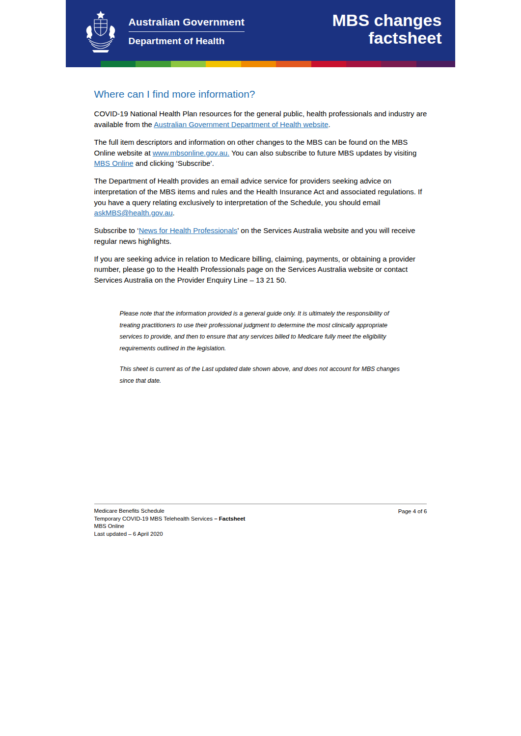Australian Government
Department of Health
MBS changes
factsheet
Where can I find more information?
COVID-19 National Health Plan resources for the general public, health professionals and industry are available from the Australian Government Department of Health website.
The full item descriptors and information on other changes to the MBS can be found on the MBS Online website at www.mbsonline.gov.au. You can also subscribe to future MBS updates by visiting MBS Online and clicking ‘Subscribe’.
The Department of Health provides an email advice service for providers seeking advice on interpretation of the MBS items and rules and the Health Insurance Act and associated regulations. If you have a query relating exclusively to interpretation of the Schedule, you should email askMBS@health.gov.au.
Subscribe to ‘News for Health Professionals’ on the Services Australia website and you will receive regular news highlights.
If you are seeking advice in relation to Medicare billing, claiming, payments, or obtaining a provider number, please go to the Health Professionals page on the Services Australia website or contact Services Australia on the Provider Enquiry Line – 13 21 50.
Please note that the information provided is a general guide only. It is ultimately the responsibility of treating practitioners to use their professional judgment to determine the most clinically appropriate services to provide, and then to ensure that any services billed to Medicare fully meet the eligibility requirements outlined in the legislation.
This sheet is current as of the Last updated date shown above, and does not account for MBS changes since that date.
Medicare Benefits Schedule
Temporary COVID-19 MBS Telehealth Services – Factsheet
MBS Online
Last updated – 6 April 2020
Page 4 of 6